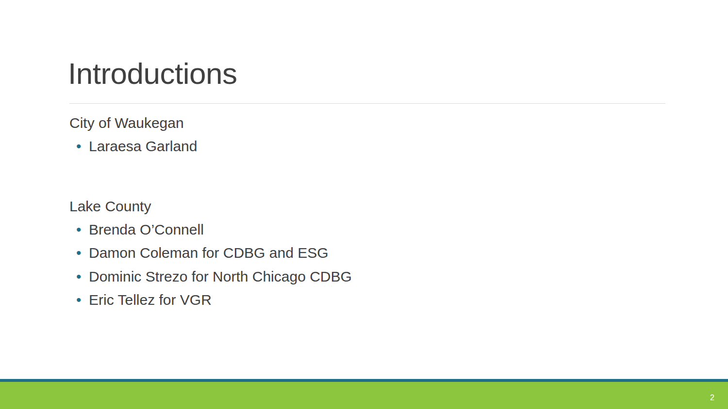Introductions
City of Waukegan
Laraesa Garland
Lake County
Brenda O’Connell
Damon Coleman for CDBG and ESG
Dominic Strezo for North Chicago CDBG
Eric Tellez for VGR
2